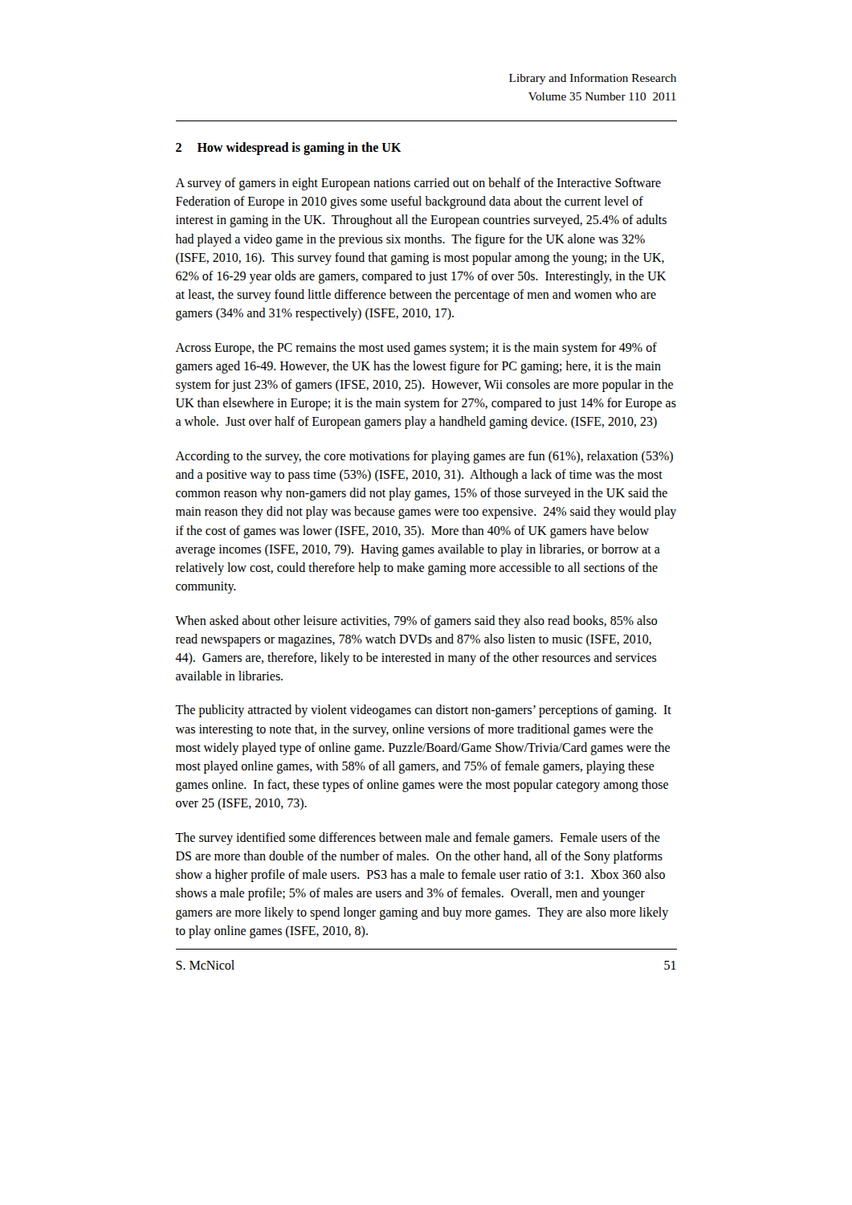Library and Information Research
Volume 35 Number 110 2011
2 How widespread is gaming in the UK
A survey of gamers in eight European nations carried out on behalf of the Interactive Software Federation of Europe in 2010 gives some useful background data about the current level of interest in gaming in the UK. Throughout all the European countries surveyed, 25.4% of adults had played a video game in the previous six months. The figure for the UK alone was 32% (ISFE, 2010, 16). This survey found that gaming is most popular among the young; in the UK, 62% of 16-29 year olds are gamers, compared to just 17% of over 50s. Interestingly, in the UK at least, the survey found little difference between the percentage of men and women who are gamers (34% and 31% respectively) (ISFE, 2010, 17).
Across Europe, the PC remains the most used games system; it is the main system for 49% of gamers aged 16-49. However, the UK has the lowest figure for PC gaming; here, it is the main system for just 23% of gamers (IFSE, 2010, 25). However, Wii consoles are more popular in the UK than elsewhere in Europe; it is the main system for 27%, compared to just 14% for Europe as a whole. Just over half of European gamers play a handheld gaming device. (ISFE, 2010, 23)
According to the survey, the core motivations for playing games are fun (61%), relaxation (53%) and a positive way to pass time (53%) (ISFE, 2010, 31). Although a lack of time was the most common reason why non-gamers did not play games, 15% of those surveyed in the UK said the main reason they did not play was because games were too expensive. 24% said they would play if the cost of games was lower (ISFE, 2010, 35). More than 40% of UK gamers have below average incomes (ISFE, 2010, 79). Having games available to play in libraries, or borrow at a relatively low cost, could therefore help to make gaming more accessible to all sections of the community.
When asked about other leisure activities, 79% of gamers said they also read books, 85% also read newspapers or magazines, 78% watch DVDs and 87% also listen to music (ISFE, 2010, 44). Gamers are, therefore, likely to be interested in many of the other resources and services available in libraries.
The publicity attracted by violent videogames can distort non-gamers’ perceptions of gaming. It was interesting to note that, in the survey, online versions of more traditional games were the most widely played type of online game. Puzzle/Board/Game Show/Trivia/Card games were the most played online games, with 58% of all gamers, and 75% of female gamers, playing these games online. In fact, these types of online games were the most popular category among those over 25 (ISFE, 2010, 73).
The survey identified some differences between male and female gamers. Female users of the DS are more than double of the number of males. On the other hand, all of the Sony platforms show a higher profile of male users. PS3 has a male to female user ratio of 3:1. Xbox 360 also shows a male profile; 5% of males are users and 3% of females. Overall, men and younger gamers are more likely to spend longer gaming and buy more games. They are also more likely to play online games (ISFE, 2010, 8).
S. McNicol 51